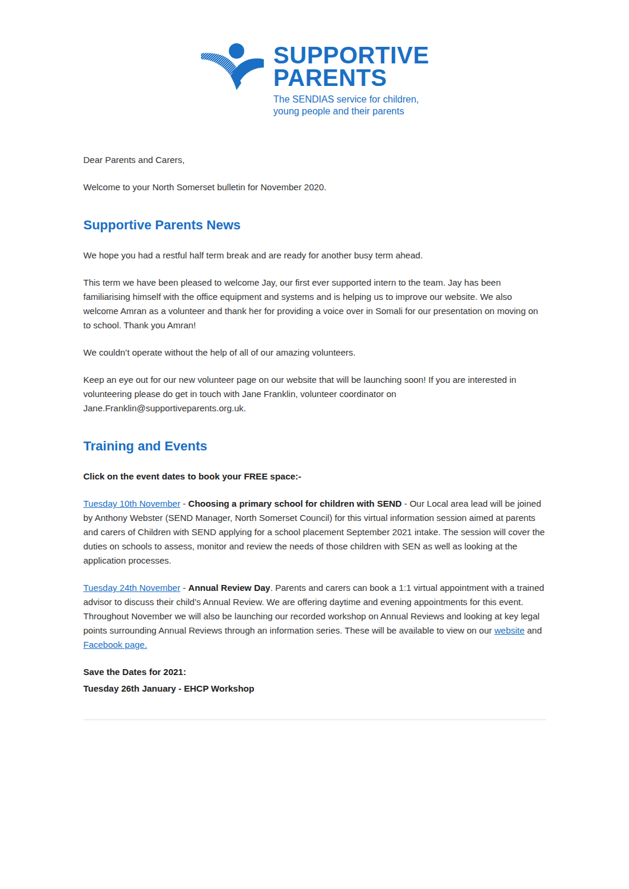SUPPORTIVE
PARENTS
The SENDIAS service for children,
young people and their parents
Dear Parents and Carers,
Welcome to your North Somerset bulletin for November 2020.
Supportive Parents News
We hope you had a restful half term break and are ready for another busy term ahead.
This term we have been pleased to welcome Jay, our first ever supported intern to the team. Jay has been familiarising himself with the office equipment and systems and is helping us to improve our website. We also welcome Amran as a volunteer and thank her for providing a voice over in Somali for our presentation on moving on to school. Thank you Amran!
We couldn’t operate without the help of all of our amazing volunteers.
Keep an eye out for our new volunteer page on our website that will be launching soon! If you are interested in volunteering please do get in touch with Jane Franklin, volunteer coordinator on Jane.Franklin@supportiveparents.org.uk.
Training and Events
Click on the event dates to book your FREE space:-
Tuesday 10th November - Choosing a primary school for children with SEND - Our Local area lead will be joined by Anthony Webster (SEND Manager, North Somerset Council) for this virtual information session aimed at parents and carers of Children with SEND applying for a school placement September 2021 intake. The session will cover the duties on schools to assess, monitor and review the needs of those children with SEN as well as looking at the application processes.
Tuesday 24th November - Annual Review Day. Parents and carers can book a 1:1 virtual appointment with a trained advisor to discuss their child’s Annual Review. We are offering daytime and evening appointments for this event. Throughout November we will also be launching our recorded workshop on Annual Reviews and looking at key legal points surrounding Annual Reviews through an information series. These will be available to view on our website and Facebook page.
Save the Dates for 2021:
Tuesday 26th January - EHCP Workshop